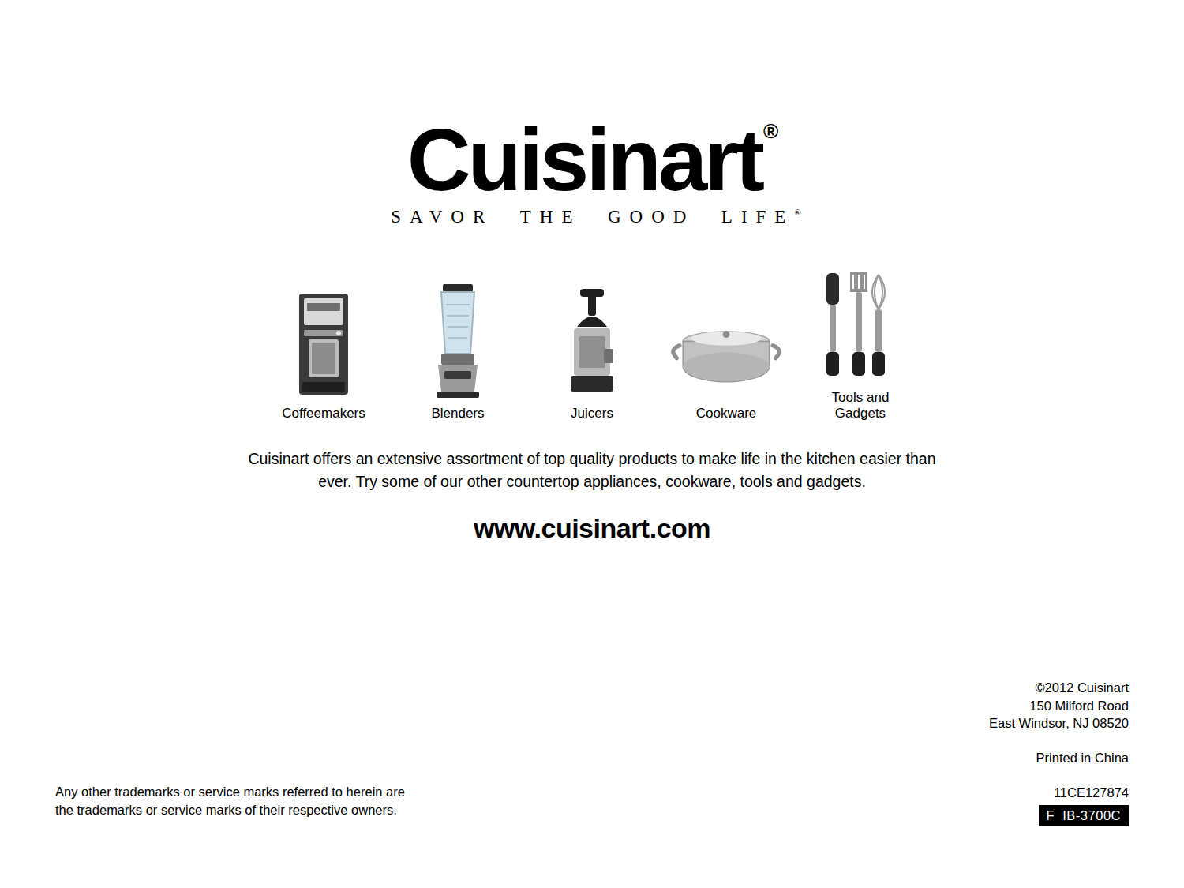Cuisinart®
SAVOR THE GOOD LIFE®
Coffeemakers
Blenders
Juicers
Cookware
Tools and
Gadgets
Cuisinart offers an extensive assortment of top quality products to make life in the kitchen easier than ever. Try some of our other countertop appliances, cookware, tools and gadgets.
www.cuisinart.com
©2012 Cuisinart
150 Milford Road
East Windsor, NJ 08520
Printed in China
11CE127874
F IB-3700C
Any other trademarks or service marks referred to herein are
the trademarks or service marks of their respective owners.